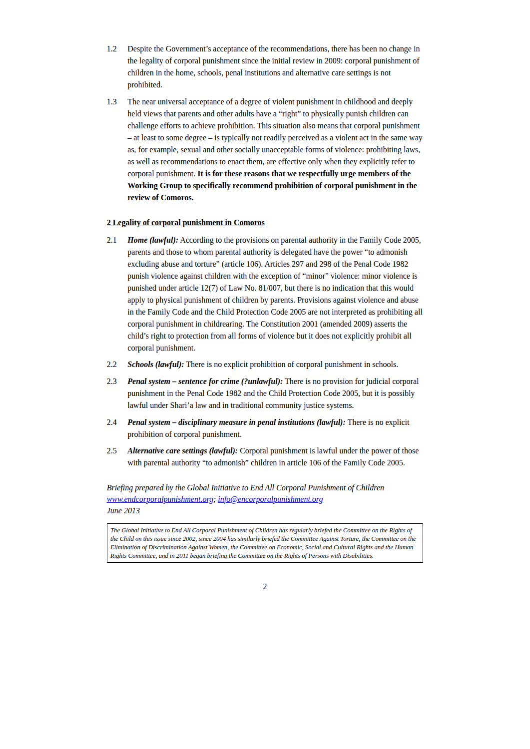1.2 Despite the Government’s acceptance of the recommendations, there has been no change in the legality of corporal punishment since the initial review in 2009: corporal punishment of children in the home, schools, penal institutions and alternative care settings is not prohibited.
1.3 The near universal acceptance of a degree of violent punishment in childhood and deeply held views that parents and other adults have a “right” to physically punish children can challenge efforts to achieve prohibition. This situation also means that corporal punishment – at least to some degree – is typically not readily perceived as a violent act in the same way as, for example, sexual and other socially unacceptable forms of violence: prohibiting laws, as well as recommendations to enact them, are effective only when they explicitly refer to corporal punishment. It is for these reasons that we respectfully urge members of the Working Group to specifically recommend prohibition of corporal punishment in the review of Comoros.
2 Legality of corporal punishment in Comoros
2.1 Home (lawful): According to the provisions on parental authority in the Family Code 2005, parents and those to whom parental authority is delegated have the power “to admonish excluding abuse and torture” (article 106). Articles 297 and 298 of the Penal Code 1982 punish violence against children with the exception of “minor” violence: minor violence is punished under article 12(7) of Law No. 81/007, but there is no indication that this would apply to physical punishment of children by parents. Provisions against violence and abuse in the Family Code and the Child Protection Code 2005 are not interpreted as prohibiting all corporal punishment in childrearing. The Constitution 2001 (amended 2009) asserts the child’s right to protection from all forms of violence but it does not explicitly prohibit all corporal punishment.
2.2 Schools (lawful): There is no explicit prohibition of corporal punishment in schools.
2.3 Penal system – sentence for crime (?unlawful): There is no provision for judicial corporal punishment in the Penal Code 1982 and the Child Protection Code 2005, but it is possibly lawful under Shari’a law and in traditional community justice systems.
2.4 Penal system – disciplinary measure in penal institutions (lawful): There is no explicit prohibition of corporal punishment.
2.5 Alternative care settings (lawful): Corporal punishment is lawful under the power of those with parental authority “to admonish” children in article 106 of the Family Code 2005.
Briefing prepared by the Global Initiative to End All Corporal Punishment of Children
www.endcorporalpunishment.org; info@encorporalpunishment.org
June 2013
The Global Initiative to End All Corporal Punishment of Children has regularly briefed the Committee on the Rights of the Child on this issue since 2002, since 2004 has similarly briefed the Committee Against Torture, the Committee on the Elimination of Discrimination Against Women, the Committee on Economic, Social and Cultural Rights and the Human Rights Committee, and in 2011 began briefing the Committee on the Rights of Persons with Disabilities.
2